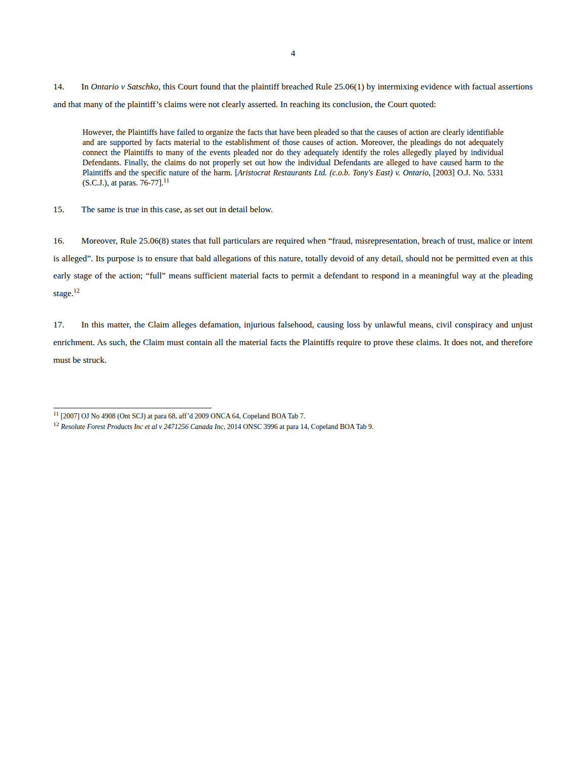4
14. In Ontario v Satschko, this Court found that the plaintiff breached Rule 25.06(1) by intermixing evidence with factual assertions and that many of the plaintiff’s claims were not clearly asserted. In reaching its conclusion, the Court quoted:
However, the Plaintiffs have failed to organize the facts that have been pleaded so that the causes of action are clearly identifiable and are supported by facts material to the establishment of those causes of action. Moreover, the pleadings do not adequately connect the Plaintiffs to many of the events pleaded nor do they adequately identify the roles allegedly played by individual Defendants. Finally, the claims do not properly set out how the individual Defendants are alleged to have caused harm to the Plaintiffs and the specific nature of the harm. [Aristocrat Restaurants Ltd. (c.o.b. Tony's East) v. Ontario, [2003] O.J. No. 5331 (S.C.J.), at paras. 76-77].11
15. The same is true in this case, as set out in detail below.
16. Moreover, Rule 25.06(8) states that full particulars are required when “fraud, misrepresentation, breach of trust, malice or intent is alleged”. Its purpose is to ensure that bald allegations of this nature, totally devoid of any detail, should not be permitted even at this early stage of the action; “full” means sufficient material facts to permit a defendant to respond in a meaningful way at the pleading stage.12
17. In this matter, the Claim alleges defamation, injurious falsehood, causing loss by unlawful means, civil conspiracy and unjust enrichment. As such, the Claim must contain all the material facts the Plaintiffs require to prove these claims. It does not, and therefore must be struck.
11 [2007] OJ No 4908 (Ont SCJ) at para 68, aff’d 2009 ONCA 64, Copeland BOA Tab 7.
12 Resolute Forest Products Inc et al v 2471256 Canada Inc, 2014 ONSC 3996 at para 14, Copeland BOA Tab 9.